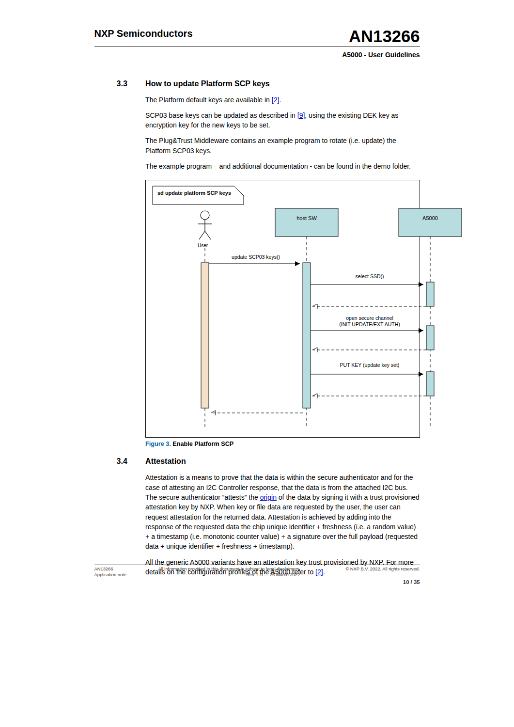NXP Semiconductors
AN13266
A5000 - User Guidelines
3.3 How to update Platform SCP keys
The Platform default keys are available in [2].
SCP03 base keys can be updated as described in [9], using the existing DEK key as encryption key for the new keys to be set.
The Plug&Trust Middleware contains an example program to rotate (i.e. update) the Platform SCP03 keys.
The example program – and additional documentation - can be found in the demo folder.
sd update platform SCP keys User host SW A5000 update SCP03 keys() select SSD() open secure channel (INIT UPDATE/EXT AUTH) PUT KEY (update key set)
Figure 3. Enable Platform SCP
3.4 Attestation
Attestation is a means to prove that the data is within the secure authenticator and for the case of attesting an I2C Controller response, that the data is from the attached I2C bus. The secure authenticator “attests” the origin of the data by signing it with a trust provisioned attestation key by NXP. When key or file data are requested by the user, the user can request attestation for the returned data. Attestation is achieved by adding into the response of the requested data the chip unique identifier + freshness (i.e. a random value) + a timestamp (i.e. monotonic counter value) + a signature over the full payload (requested data + unique identifier + freshness + timestamp).
All the generic A5000 variants have an attestation key trust provisioned by NXP. For more details on the configuration profiles of the A5000 refer to [2].
AN13266
All information provided in this document is subject to legal disclaimers.
© NXP B.V. 2022. All rights reserved.
Application note
Rev. 1.0 — 25 March 2022
10 / 35